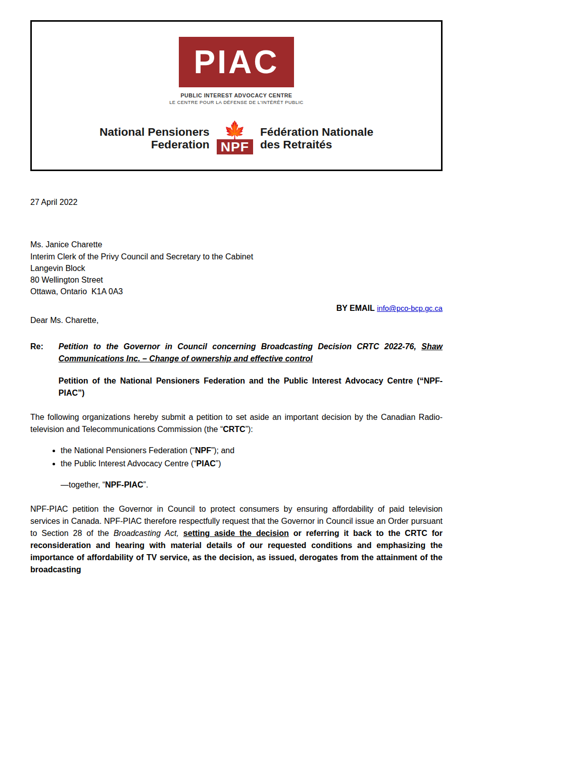PIAC
PUBLIC INTEREST ADVOCACY CENTRE LE CENTRE POUR LA DÉFENSE DE L'INTÉRÊT PUBLIC
National Pensioners
Federation
🍁
NPF
Fédération Nationale
des Retraités
27 April 2022
Ms. Janice Charette
Interim Clerk of the Privy Council and Secretary to the Cabinet
Langevin Block
80 Wellington Street
Ottawa, Ontario K1A 0A3
BY EMAIL info@pco-bcp.gc.ca
Dear Ms. Charette,
Re:
Petition to the Governor in Council concerning Broadcasting Decision CRTC 2022-76, Shaw Communications Inc. – Change of ownership and effective control
Petition of the National Pensioners Federation and the Public Interest Advocacy Centre (“NPF-PIAC”)
The following organizations hereby submit a petition to set aside an important decision by the Canadian Radio-television and Telecommunications Commission (the “CRTC”):
the National Pensioners Federation (“NPF”); and
the Public Interest Advocacy Centre (“PIAC”)
—together, “NPF-PIAC”.
NPF-PIAC petition the Governor in Council to protect consumers by ensuring affordability of paid television services in Canada. NPF-PIAC therefore respectfully request that the Governor in Council issue an Order pursuant to Section 28 of the Broadcasting Act, setting aside the decision or referring it back to the CRTC for reconsideration and hearing with material details of our requested conditions and emphasizing the importance of affordability of TV service, as the decision, as issued, derogates from the attainment of the broadcasting